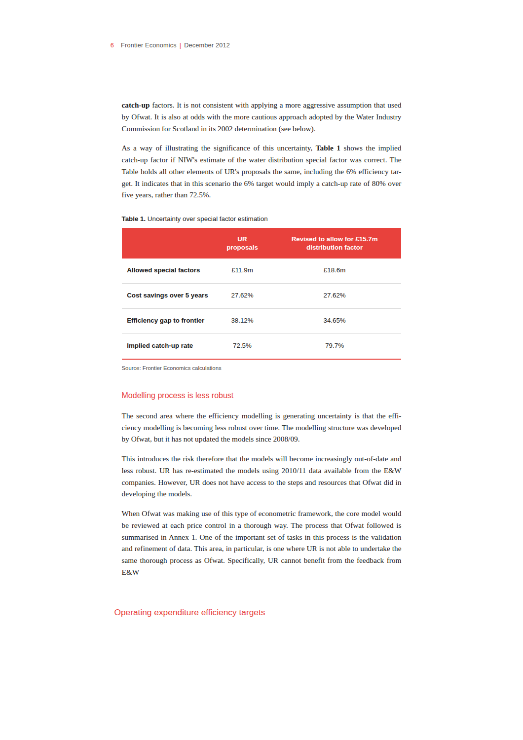6 Frontier Economics|December 2012
catch-up factors. It is not consistent with applying a more aggressive assumption that used by Ofwat. It is also at odds with the more cautious approach adopted by the Water Industry Commission for Scotland in its 2002 determination (see below).
As a way of illustrating the significance of this uncertainty, Table 1 shows the implied catch-up factor if NIW's estimate of the water distribution special factor was correct. The Table holds all other elements of UR's proposals the same, including the 6% efficiency target. It indicates that in this scenario the 6% target would imply a catch-up rate of 80% over five years, rather than 72.5%.
Table 1. Uncertainty over special factor estimation
| | UR proposals | Revised to allow for £15.7m distribution factor |
| --- | --- | --- |
| Allowed special factors | £11.9m | £18.6m |
| Cost savings over 5 years | 27.62% | 27.62% |
| Efficiency gap to frontier | 38.12% | 34.65% |
| Implied catch-up rate | 72.5% | 79.7% |
Source: Frontier Economics calculations
Modelling process is less robust
The second area where the efficiency modelling is generating uncertainty is that the efficiency modelling is becoming less robust over time. The modelling structure was developed by Ofwat, but it has not updated the models since 2008/09.
This introduces the risk therefore that the models will become increasingly out-of-date and less robust. UR has re-estimated the models using 2010/11 data available from the E&W companies. However, UR does not have access to the steps and resources that Ofwat did in developing the models.
When Ofwat was making use of this type of econometric framework, the core model would be reviewed at each price control in a thorough way. The process that Ofwat followed is summarised in Annex 1. One of the important set of tasks in this process is the validation and refinement of data. This area, in particular, is one where UR is not able to undertake the same thorough process as Ofwat. Specifically, UR cannot benefit from the feedback from E&W
Operating expenditure efficiency targets